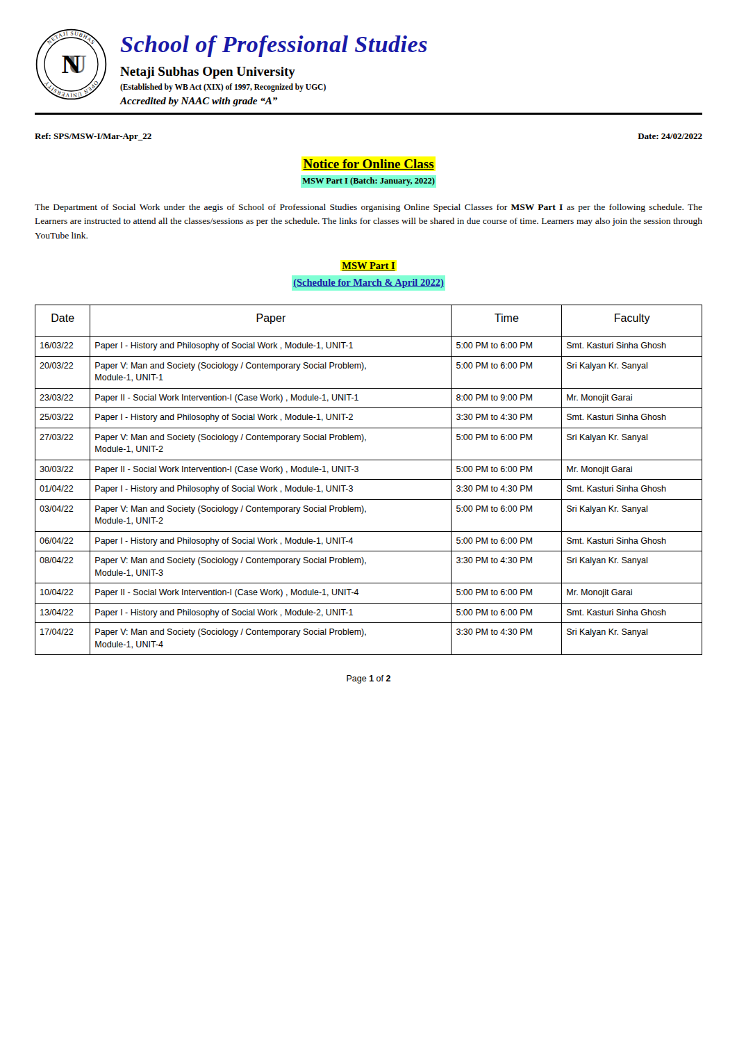NETAJI SUBHAS OPEN UNIVERSITY N U
School of Professional Studies
Netaji Subhas Open University
(Established by WB Act (XIX) of 1997, Recognized by UGC)
Accredited by NAAC with grade “A”
Ref: SPS/MSW-I/Mar-Apr_22 Date: 24/02/2022
Notice for Online Class
MSW Part I (Batch: January, 2022)
The Department of Social Work under the aegis of School of Professional Studies organising Online Special Classes for MSW Part I as per the following schedule. The Learners are instructed to attend all the classes/sessions as per the schedule. The links for classes will be shared in due course of time. Learners may also join the session through YouTube link.
MSW Part I
(Schedule for March & April 2022)
| Date | Paper | Time | Faculty |
| --- | --- | --- | --- |
| 16/03/22 | Paper I - History and Philosophy of Social Work , Module-1, UNIT-1 | 5:00 PM to 6:00 PM | Smt. Kasturi Sinha Ghosh |
| 20/03/22 | Paper V: Man and Society (Sociology / Contemporary Social Problem), Module-1, UNIT-1 | 5:00 PM to 6:00 PM | Sri Kalyan Kr. Sanyal |
| 23/03/22 | Paper II - Social Work Intervention-I (Case Work) , Module-1, UNIT-1 | 8:00 PM to 9:00 PM | Mr. Monojit Garai |
| 25/03/22 | Paper I - History and Philosophy of Social Work , Module-1, UNIT-2 | 3:30 PM to 4:30 PM | Smt. Kasturi Sinha Ghosh |
| 27/03/22 | Paper V: Man and Society (Sociology / Contemporary Social Problem), Module-1, UNIT-2 | 5:00 PM to 6:00 PM | Sri Kalyan Kr. Sanyal |
| 30/03/22 | Paper II - Social Work Intervention-I (Case Work) , Module-1, UNIT-3 | 5:00 PM to 6:00 PM | Mr. Monojit Garai |
| 01/04/22 | Paper I - History and Philosophy of Social Work , Module-1, UNIT-3 | 3:30 PM to 4:30 PM | Smt. Kasturi Sinha Ghosh |
| 03/04/22 | Paper V: Man and Society (Sociology / Contemporary Social Problem), Module-1, UNIT-2 | 5:00 PM to 6:00 PM | Sri Kalyan Kr. Sanyal |
| 06/04/22 | Paper I - History and Philosophy of Social Work , Module-1, UNIT-4 | 5:00 PM to 6:00 PM | Smt. Kasturi Sinha Ghosh |
| 08/04/22 | Paper V: Man and Society (Sociology / Contemporary Social Problem), Module-1, UNIT-3 | 3:30 PM to 4:30 PM | Sri Kalyan Kr. Sanyal |
| 10/04/22 | Paper II - Social Work Intervention-I (Case Work) , Module-1, UNIT-4 | 5:00 PM to 6:00 PM | Mr. Monojit Garai |
| 13/04/22 | Paper I - History and Philosophy of Social Work , Module-2, UNIT-1 | 5:00 PM to 6:00 PM | Smt. Kasturi Sinha Ghosh |
| 17/04/22 | Paper V: Man and Society (Sociology / Contemporary Social Problem), Module-1, UNIT-4 | 3:30 PM to 4:30 PM | Sri Kalyan Kr. Sanyal |
Page 1 of 2